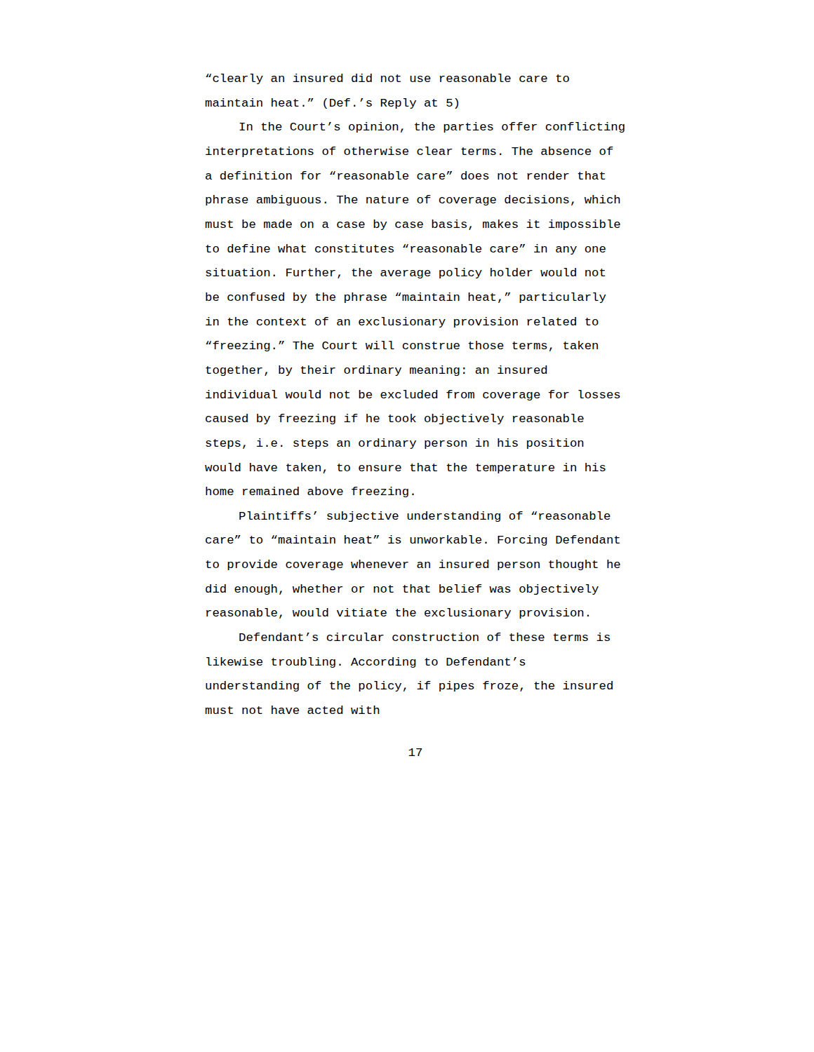“clearly an insured did not use reasonable care to maintain heat.” (Def.’s Reply at 5)
In the Court’s opinion, the parties offer conflicting interpretations of otherwise clear terms. The absence of a definition for “reasonable care” does not render that phrase ambiguous. The nature of coverage decisions, which must be made on a case by case basis, makes it impossible to define what constitutes “reasonable care” in any one situation. Further, the average policy holder would not be confused by the phrase “maintain heat,” particularly in the context of an exclusionary provision related to “freezing.” The Court will construe those terms, taken together, by their ordinary meaning: an insured individual would not be excluded from coverage for losses caused by freezing if he took objectively reasonable steps, i.e. steps an ordinary person in his position would have taken, to ensure that the temperature in his home remained above freezing.
Plaintiffs’ subjective understanding of “reasonable care” to “maintain heat” is unworkable. Forcing Defendant to provide coverage whenever an insured person thought he did enough, whether or not that belief was objectively reasonable, would vitiate the exclusionary provision.
Defendant’s circular construction of these terms is likewise troubling. According to Defendant’s understanding of the policy, if pipes froze, the insured must not have acted with
17